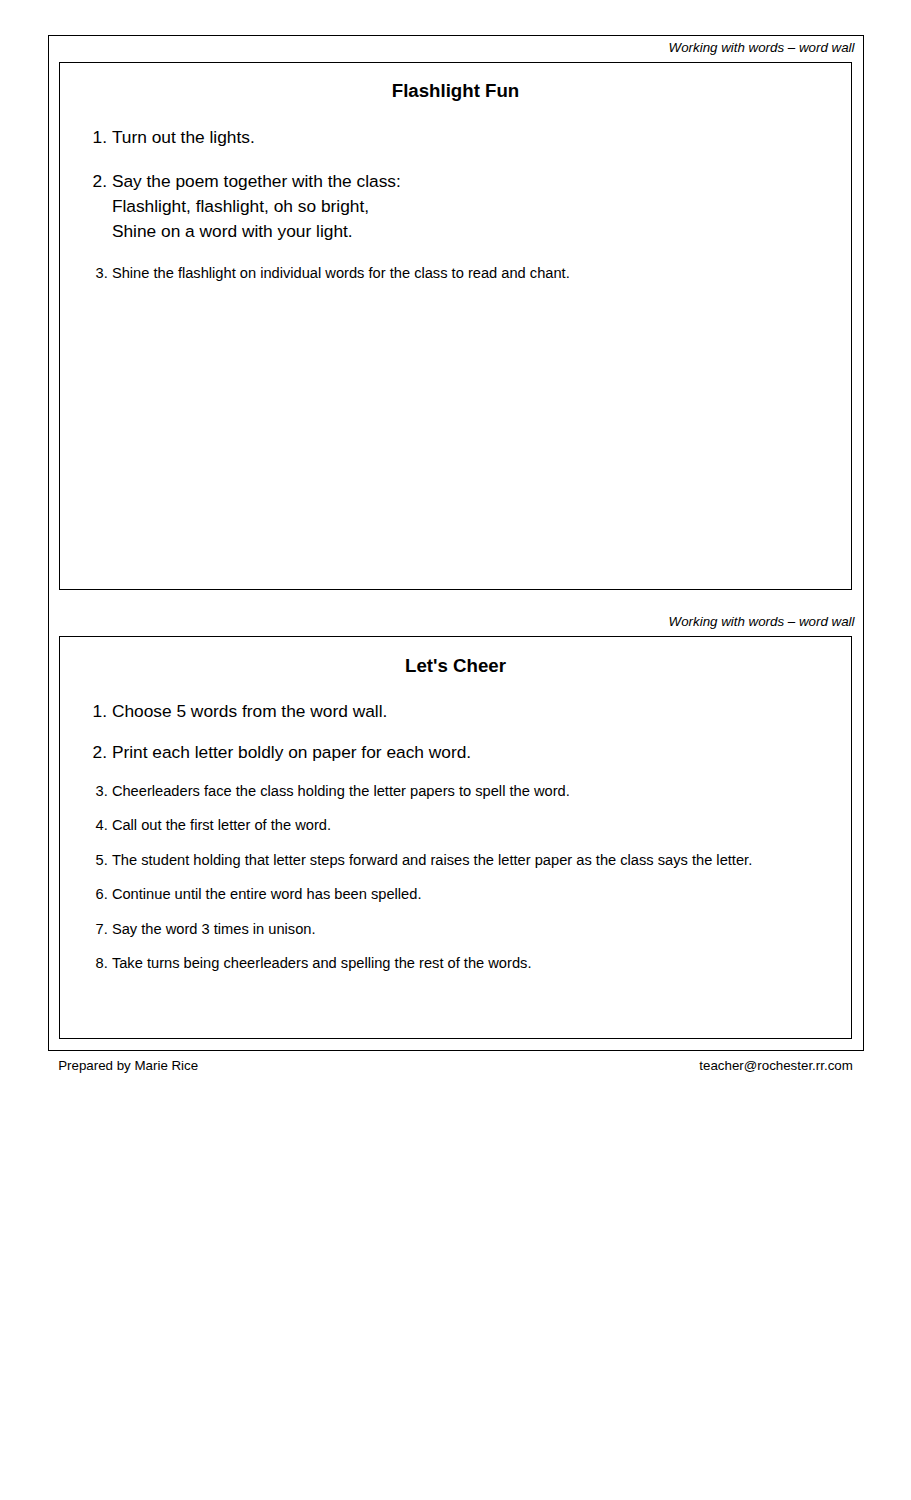Working with words – word wall
Flashlight Fun
Turn out the lights.
Say the poem together with the class: Flashlight, flashlight, oh so bright, Shine on a word with your light.
Shine the flashlight on individual words for the class to read and chant.
Working with words – word wall
Let's Cheer
Choose 5 words from the word wall.
Print each letter boldly on paper for each word.
Cheerleaders face the class holding the letter papers to spell the word.
Call out the first letter of the word.
The student holding that letter steps forward and raises the letter paper as the class says the letter.
Continue until the entire word has been spelled.
Say the word 3 times in unison.
Take turns being cheerleaders and spelling the rest of the words.
Prepared by Marie Rice teacher@rochester.rr.com